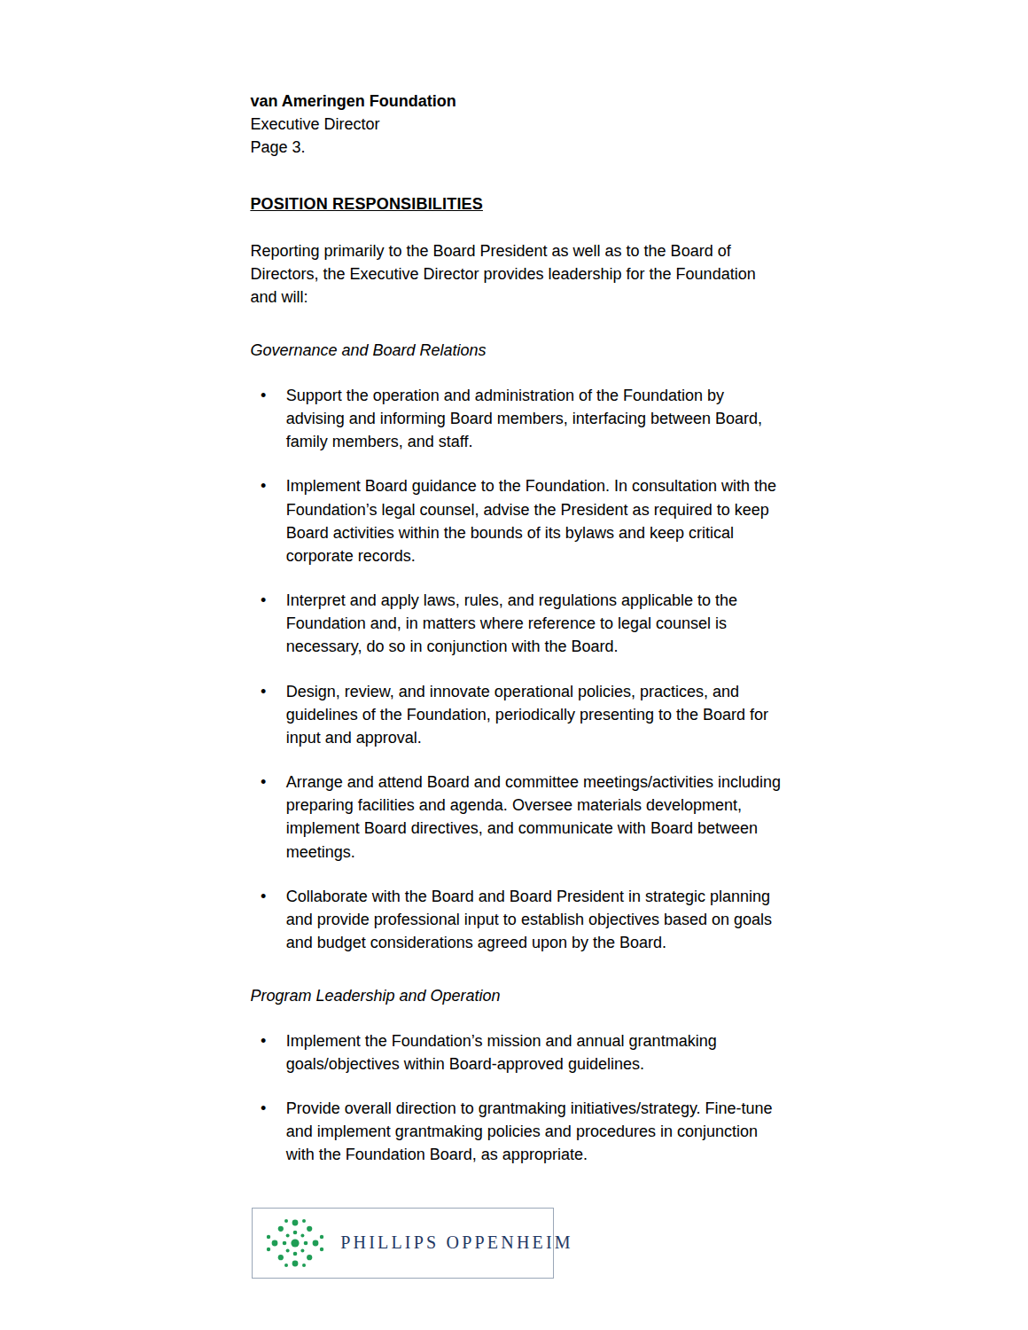van Ameringen Foundation
Executive Director
Page 3.
POSITION RESPONSIBILITIES
Reporting primarily to the Board President as well as to the Board of Directors, the Executive Director provides leadership for the Foundation and will:
Governance and Board Relations
Support the operation and administration of the Foundation by advising and informing Board members, interfacing between Board, family members, and staff.
Implement Board guidance to the Foundation. In consultation with the Foundation’s legal counsel, advise the President as required to keep Board activities within the bounds of its bylaws and keep critical corporate records.
Interpret and apply laws, rules, and regulations applicable to the Foundation and, in matters where reference to legal counsel is necessary, do so in conjunction with the Board.
Design, review, and innovate operational policies, practices, and guidelines of the Foundation, periodically presenting to the Board for input and approval.
Arrange and attend Board and committee meetings/activities including preparing facilities and agenda. Oversee materials development, implement Board directives, and communicate with Board between meetings.
Collaborate with the Board and Board President in strategic planning and provide professional input to establish objectives based on goals and budget considerations agreed upon by the Board.
Program Leadership and Operation
Implement the Foundation’s mission and annual grantmaking goals/objectives within Board-approved guidelines.
Provide overall direction to grantmaking initiatives/strategy. Fine-tune and implement grantmaking policies and procedures in conjunction with the Foundation Board, as appropriate.
PHILLIPS OPPENHEIM